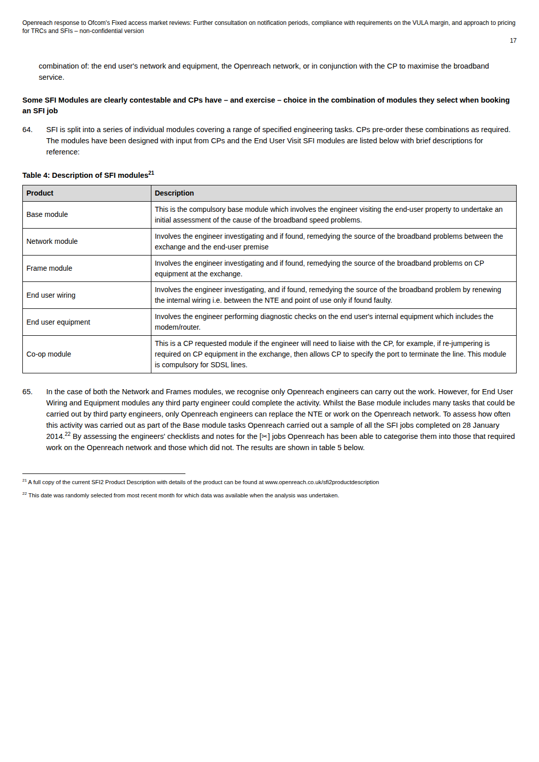Openreach response to Ofcom's Fixed access market reviews: Further consultation on notification periods, compliance with requirements on the VULA margin, and approach to pricing for TRCs and SFIs – non-confidential version
17
combination of: the end user's network and equipment, the Openreach network, or in conjunction with the CP to maximise the broadband service.
Some SFI Modules are clearly contestable and CPs have – and exercise – choice in the combination of modules they select when booking an SFI job
64. SFI is split into a series of individual modules covering a range of specified engineering tasks. CPs pre-order these combinations as required. The modules have been designed with input from CPs and the End User Visit SFI modules are listed below with brief descriptions for reference:
Table 4: Description of SFI modules21
| Product | Description |
| --- | --- |
| Base module | This is the compulsory base module which involves the engineer visiting the end-user property to undertake an initial assessment of the cause of the broadband speed problems. |
| Network module | Involves the engineer investigating and if found, remedying the source of the broadband problems between the exchange and the end-user premise |
| Frame module | Involves the engineer investigating and if found, remedying the source of the broadband problems on CP equipment at the exchange. |
| End user wiring | Involves the engineer investigating, and if found, remedying the source of the broadband problem by renewing the internal wiring i.e. between the NTE and point of use only if found faulty. |
| End user equipment | Involves the engineer performing diagnostic checks on the end user's internal equipment which includes the modem/router. |
| Co-op module | This is a CP requested module if the engineer will need to liaise with the CP, for example, if re-jumpering is required on CP equipment in the exchange, then allows CP to specify the port to terminate the line. This module is compulsory for SDSL lines. |
65. In the case of both the Network and Frames modules, we recognise only Openreach engineers can carry out the work. However, for End User Wiring and Equipment modules any third party engineer could complete the activity. Whilst the Base module includes many tasks that could be carried out by third party engineers, only Openreach engineers can replace the NTE or work on the Openreach network. To assess how often this activity was carried out as part of the Base module tasks Openreach carried out a sample of all the SFI jobs completed on 28 January 2014.22 By assessing the engineers' checklists and notes for the [✂] jobs Openreach has been able to categorise them into those that required work on the Openreach network and those which did not. The results are shown in table 5 below.
21 A full copy of the current SFI2 Product Description with details of the product can be found at www.openreach.co.uk/sfi2productdescription
22 This date was randomly selected from most recent month for which data was available when the analysis was undertaken.